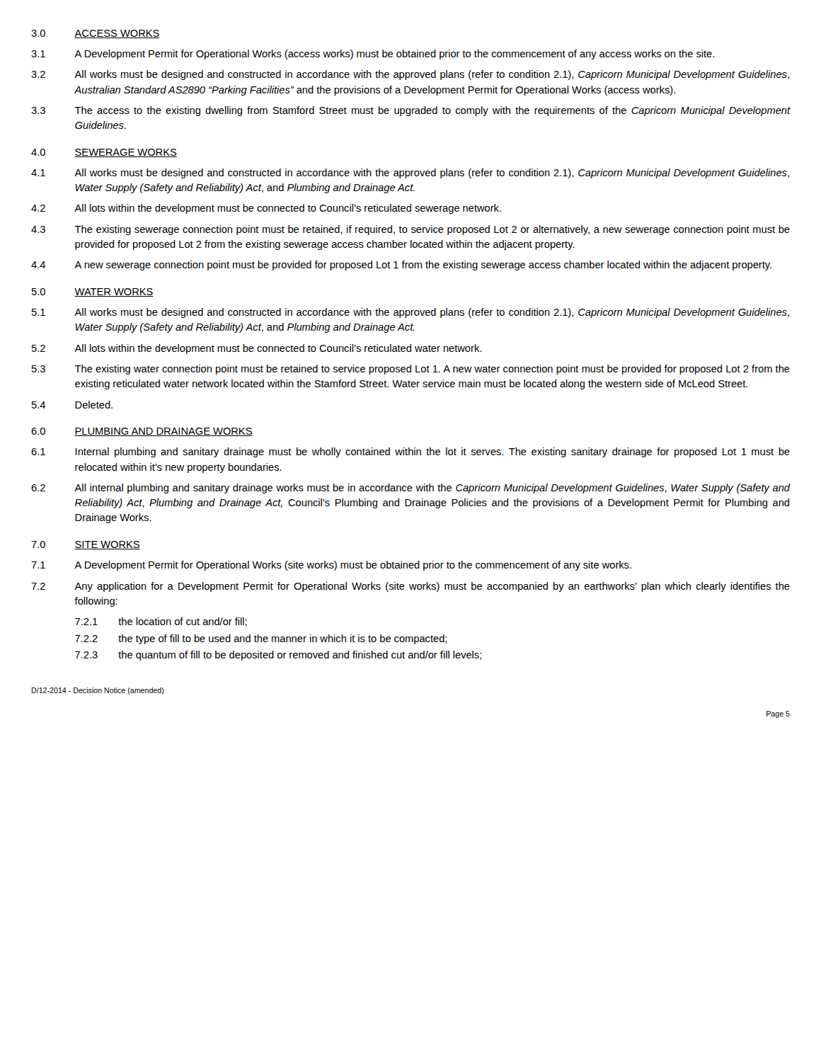3.0 Access Works
3.1 A Development Permit for Operational Works (access works) must be obtained prior to the commencement of any access works on the site.
3.2 All works must be designed and constructed in accordance with the approved plans (refer to condition 2.1), Capricorn Municipal Development Guidelines, Australian Standard AS2890 “Parking Facilities” and the provisions of a Development Permit for Operational Works (access works).
3.3 The access to the existing dwelling from Stamford Street must be upgraded to comply with the requirements of the Capricorn Municipal Development Guidelines.
4.0 Sewerage Works
4.1 All works must be designed and constructed in accordance with the approved plans (refer to condition 2.1), Capricorn Municipal Development Guidelines, Water Supply (Safety and Reliability) Act, and Plumbing and Drainage Act.
4.2 All lots within the development must be connected to Council’s reticulated sewerage network.
4.3 The existing sewerage connection point must be retained, if required, to service proposed Lot 2 or alternatively, a new sewerage connection point must be provided for proposed Lot 2 from the existing sewerage access chamber located within the adjacent property.
4.4 A new sewerage connection point must be provided for proposed Lot 1 from the existing sewerage access chamber located within the adjacent property.
5.0 Water Works
5.1 All works must be designed and constructed in accordance with the approved plans (refer to condition 2.1), Capricorn Municipal Development Guidelines, Water Supply (Safety and Reliability) Act, and Plumbing and Drainage Act.
5.2 All lots within the development must be connected to Council’s reticulated water network.
5.3 The existing water connection point must be retained to service proposed Lot 1. A new water connection point must be provided for proposed Lot 2 from the existing reticulated water network located within the Stamford Street. Water service main must be located along the western side of McLeod Street.
5.4 Deleted.
6.0 Plumbing and Drainage Works
6.1 Internal plumbing and sanitary drainage must be wholly contained within the lot it serves. The existing sanitary drainage for proposed Lot 1 must be relocated within it’s new property boundaries.
6.2 All internal plumbing and sanitary drainage works must be in accordance with the Capricorn Municipal Development Guidelines, Water Supply (Safety and Reliability) Act, Plumbing and Drainage Act, Council’s Plumbing and Drainage Policies and the provisions of a Development Permit for Plumbing and Drainage Works.
7.0 Site Works
7.1 A Development Permit for Operational Works (site works) must be obtained prior to the commencement of any site works.
7.2 Any application for a Development Permit for Operational Works (site works) must be accompanied by an earthworks’ plan which clearly identifies the following:
7.2.1 the location of cut and/or fill;
7.2.2 the type of fill to be used and the manner in which it is to be compacted;
7.2.3 the quantum of fill to be deposited or removed and finished cut and/or fill levels;
D/12-2014 - Decision Notice (amended)
Page 5